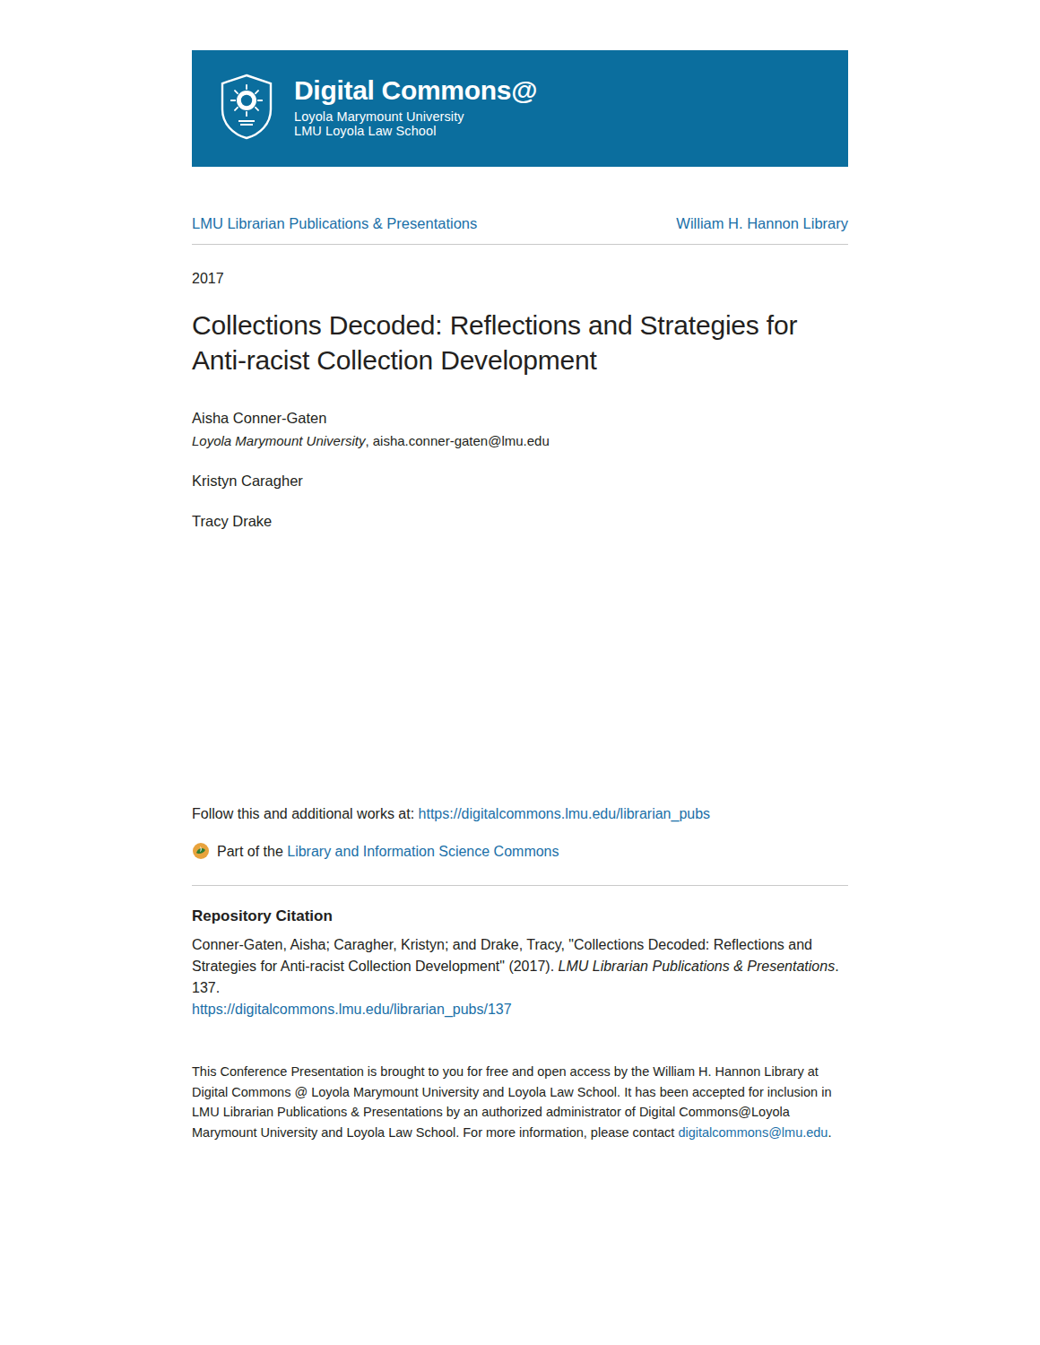Digital Commons@
Loyola Marymount University
LMU Loyola Law School
LMU Librarian Publications & Presentations William H. Hannon Library
2017
Collections Decoded: Reflections and Strategies for Anti-racist Collection Development
Aisha Conner-Gaten
Loyola Marymount University, aisha.conner-gaten@lmu.edu
Kristyn Caragher
Tracy Drake
Follow this and additional works at: https://digitalcommons.lmu.edu/librarian_pubs
Part of the Library and Information Science Commons
Repository Citation
Conner-Gaten, Aisha; Caragher, Kristyn; and Drake, Tracy, "Collections Decoded: Reflections and Strategies for Anti-racist Collection Development" (2017). LMU Librarian Publications & Presentations. 137.
https://digitalcommons.lmu.edu/librarian_pubs/137
This Conference Presentation is brought to you for free and open access by the William H. Hannon Library at Digital Commons @ Loyola Marymount University and Loyola Law School. It has been accepted for inclusion in LMU Librarian Publications & Presentations by an authorized administrator of Digital Commons@Loyola Marymount University and Loyola Law School. For more information, please contact digitalcommons@lmu.edu.